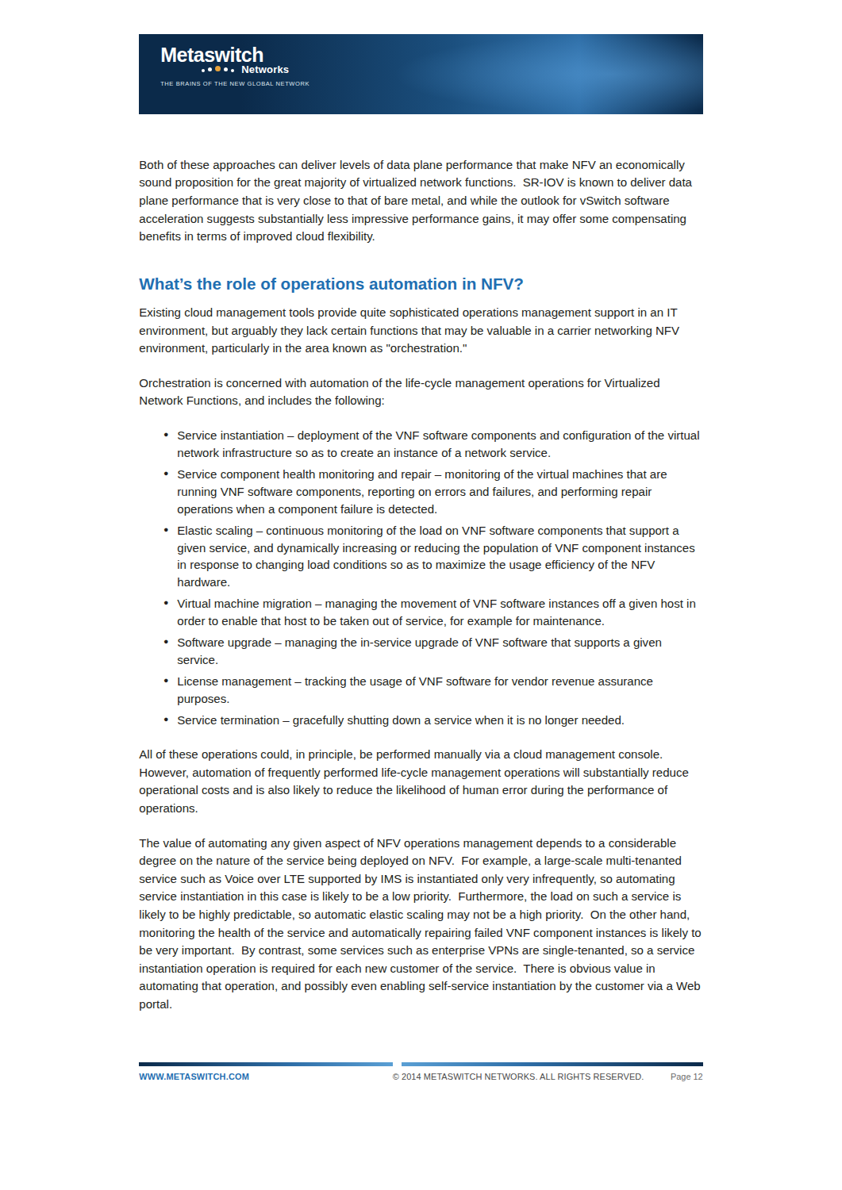Metaswitch
Networks
THE BRAINS OF THE NEW GLOBAL NETWORK
Both of these approaches can deliver levels of data plane performance that make NFV an economically sound proposition for the great majority of virtualized network functions. SR-IOV is known to deliver data plane performance that is very close to that of bare metal, and while the outlook for vSwitch software acceleration suggests substantially less impressive performance gains, it may offer some compensating benefits in terms of improved cloud flexibility.
What’s the role of operations automation in NFV?
Existing cloud management tools provide quite sophisticated operations management support in an IT environment, but arguably they lack certain functions that may be valuable in a carrier networking NFV environment, particularly in the area known as "orchestration."
Orchestration is concerned with automation of the life-cycle management operations for Virtualized Network Functions, and includes the following:
Service instantiation – deployment of the VNF software components and configuration of the virtual network infrastructure so as to create an instance of a network service.
Service component health monitoring and repair – monitoring of the virtual machines that are running VNF software components, reporting on errors and failures, and performing repair operations when a component failure is detected.
Elastic scaling – continuous monitoring of the load on VNF software components that support a given service, and dynamically increasing or reducing the population of VNF component instances in response to changing load conditions so as to maximize the usage efficiency of the NFV hardware.
Virtual machine migration – managing the movement of VNF software instances off a given host in order to enable that host to be taken out of service, for example for maintenance.
Software upgrade – managing the in-service upgrade of VNF software that supports a given service.
License management – tracking the usage of VNF software for vendor revenue assurance purposes.
Service termination – gracefully shutting down a service when it is no longer needed.
All of these operations could, in principle, be performed manually via a cloud management console. However, automation of frequently performed life-cycle management operations will substantially reduce operational costs and is also likely to reduce the likelihood of human error during the performance of operations.
The value of automating any given aspect of NFV operations management depends to a considerable degree on the nature of the service being deployed on NFV. For example, a large-scale multi-tenanted service such as Voice over LTE supported by IMS is instantiated only very infrequently, so automating service instantiation in this case is likely to be a low priority. Furthermore, the load on such a service is likely to be highly predictable, so automatic elastic scaling may not be a high priority. On the other hand, monitoring the health of the service and automatically repairing failed VNF component instances is likely to be very important. By contrast, some services such as enterprise VPNs are single-tenanted, so a service instantiation operation is required for each new customer of the service. There is obvious value in automating that operation, and possibly even enabling self-service instantiation by the customer via a Web portal.
WWW.METASWITCH.COM © 2014 METASWITCH NETWORKS. ALL RIGHTS RESERVED. Page 12